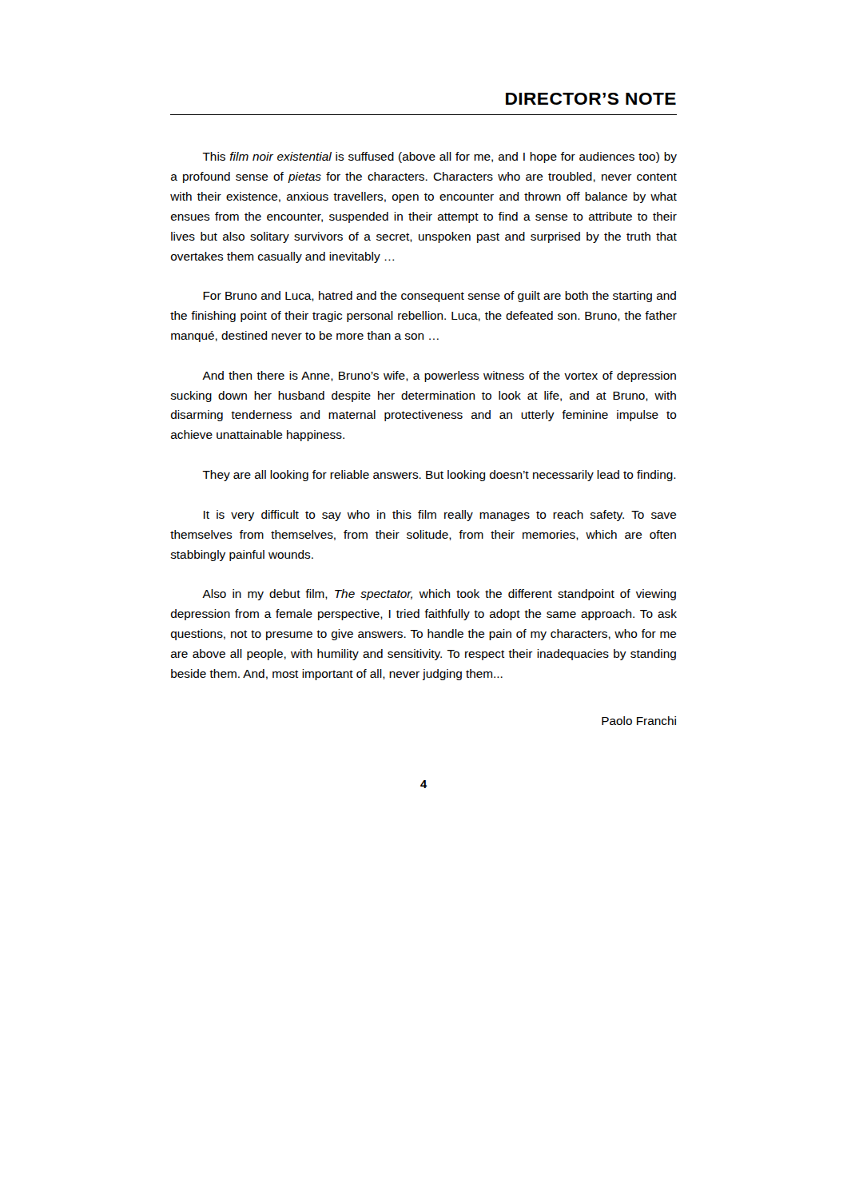DIRECTOR’S NOTE
This film noir existential is suffused (above all for me, and I hope for audiences too) by a profound sense of pietas for the characters. Characters who are troubled, never content with their existence, anxious travellers, open to encounter and thrown off balance by what ensues from the encounter, suspended in their attempt to find a sense to attribute to their lives but also solitary survivors of a secret, unspoken past and surprised by the truth that overtakes them casually and inevitably …
For Bruno and Luca, hatred and the consequent sense of guilt are both the starting and the finishing point of their tragic personal rebellion. Luca, the defeated son. Bruno, the father manqué, destined never to be more than a son …
And then there is Anne, Bruno’s wife, a powerless witness of the vortex of depression sucking down her husband despite her determination to look at life, and at Bruno, with disarming tenderness and maternal protectiveness and an utterly feminine impulse to achieve unattainable happiness.
They are all looking for reliable answers. But looking doesn’t necessarily lead to finding.
It is very difficult to say who in this film really manages to reach safety. To save themselves from themselves, from their solitude, from their memories, which are often stabbingly painful wounds.
Also in my debut film, The spectator, which took the different standpoint of viewing depression from a female perspective, I tried faithfully to adopt the same approach. To ask questions, not to presume to give answers. To handle the pain of my characters, who for me are above all people, with humility and sensitivity. To respect their inadequacies by standing beside them. And, most important of all, never judging them...
Paolo Franchi
4